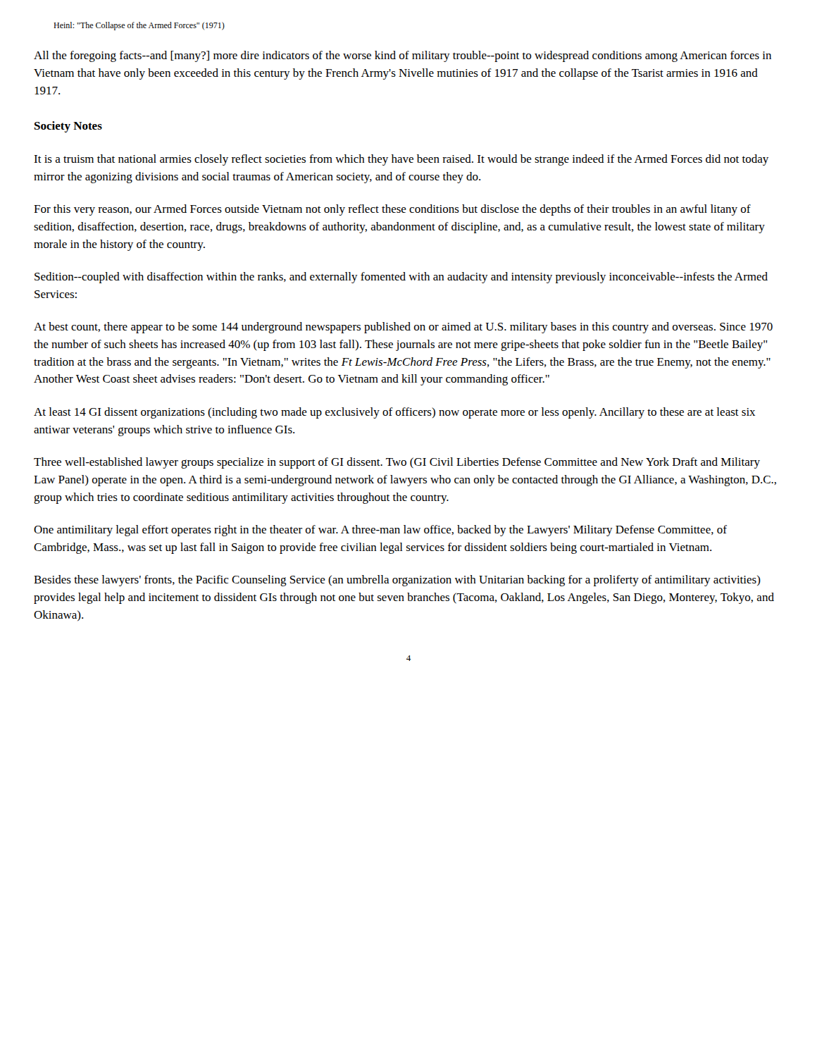Heinl: "The Collapse of the Armed Forces" (1971)
All the foregoing facts--and [many?] more dire indicators of the worse kind of military trouble--point to widespread conditions among American forces in Vietnam that have only been exceeded in this century by the French Army's Nivelle mutinies of 1917 and the collapse of the Tsarist armies in 1916 and 1917.
Society Notes
It is a truism that national armies closely reflect societies from which they have been raised. It would be strange indeed if the Armed Forces did not today mirror the agonizing divisions and social traumas of American society, and of course they do.
For this very reason, our Armed Forces outside Vietnam not only reflect these conditions but disclose the depths of their troubles in an awful litany of sedition, disaffection, desertion, race, drugs, breakdowns of authority, abandonment of discipline, and, as a cumulative result, the lowest state of military morale in the history of the country.
Sedition--coupled with disaffection within the ranks, and externally fomented with an audacity and intensity previously inconceivable--infests the Armed Services:
At best count, there appear to be some 144 underground newspapers published on or aimed at U.S. military bases in this country and overseas. Since 1970 the number of such sheets has increased 40% (up from 103 last fall). These journals are not mere gripe-sheets that poke soldier fun in the "Beetle Bailey" tradition at the brass and the sergeants. "In Vietnam," writes the Ft Lewis-McChord Free Press, "the Lifers, the Brass, are the true Enemy, not the enemy." Another West Coast sheet advises readers: "Don't desert. Go to Vietnam and kill your commanding officer."
At least 14 GI dissent organizations (including two made up exclusively of officers) now operate more or less openly. Ancillary to these are at least six antiwar veterans' groups which strive to influence GIs.
Three well-established lawyer groups specialize in support of GI dissent. Two (GI Civil Liberties Defense Committee and New York Draft and Military Law Panel) operate in the open. A third is a semi-underground network of lawyers who can only be contacted through the GI Alliance, a Washington, D.C., group which tries to coordinate seditious antimilitary activities throughout the country.
One antimilitary legal effort operates right in the theater of war. A three-man law office, backed by the Lawyers' Military Defense Committee, of Cambridge, Mass., was set up last fall in Saigon to provide free civilian legal services for dissident soldiers being court-martialed in Vietnam.
Besides these lawyers' fronts, the Pacific Counseling Service (an umbrella organization with Unitarian backing for a proliferty of antimilitary activities) provides legal help and incitement to dissident GIs through not one but seven branches (Tacoma, Oakland, Los Angeles, San Diego, Monterey, Tokyo, and Okinawa).
4